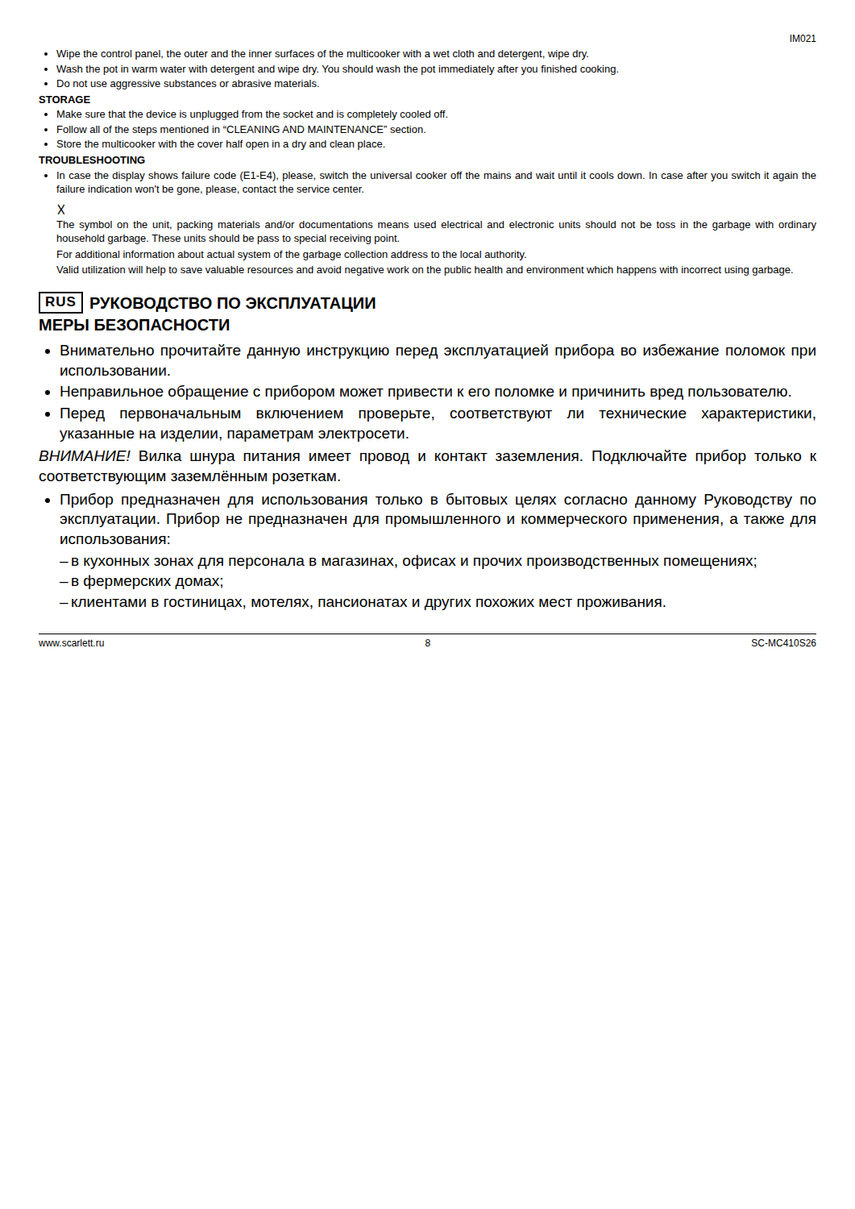IM021
Wipe the control panel, the outer and the inner surfaces of the multicooker with a wet cloth and detergent, wipe dry.
Wash the pot in warm water with detergent and wipe dry. You should wash the pot immediately after you finished cooking.
Do not use aggressive substances or abrasive materials.
STORAGE
Make sure that the device is unplugged from the socket and is completely cooled off.
Follow all of the steps mentioned in “CLEANING AND MAINTENANCE” section.
Store the multicooker with the cover half open in a dry and clean place.
TROUBLESHOOTING
In case the display shows failure code (E1-E4), please, switch the universal cooker off the mains and wait until it cools down. In case after you switch it again the failure indication won't be gone, please, contact the service center.
☓
The symbol on the unit, packing materials and/or documentations means used electrical and electronic units should not be toss in the garbage with ordinary household garbage. These units should be pass to special receiving point.
For additional information about actual system of the garbage collection address to the local authority.
Valid utilization will help to save valuable resources and avoid negative work on the public health and environment which happens with incorrect using garbage.
RUSРУКОВОДСТВО ПО ЭКСПЛУАТАЦИИ
МЕРЫ БЕЗОПАСНОСТИ
Внимательно прочитайте данную инструкцию перед эксплуатацией прибора во избежание поломок при использовании.
Неправильное обращение с прибором может привести к его поломке и причинить вред пользователю.
Перед первоначальным включением проверьте, соответствуют ли технические характеристики, указанные на изделии, параметрам электросети.
ВНИМАНИЕ! Вилка шнура питания имеет провод и контакт заземления. Подключайте прибор только к соответствующим заземлённым розеткам.
Прибор предназначен для использования только в бытовых целях согласно данному Руководству по эксплуатации. Прибор не предназначен для промышленного и коммерческого применения, а также для использования:
в кухонных зонах для персонала в магазинах, офисах и прочих производственных помещениях;
в фермерских домах;
клиентами в гостиницах, мотелях, пансионатах и других похожих мест проживания.
www.scarlett.ru 8 SC-MC410S26